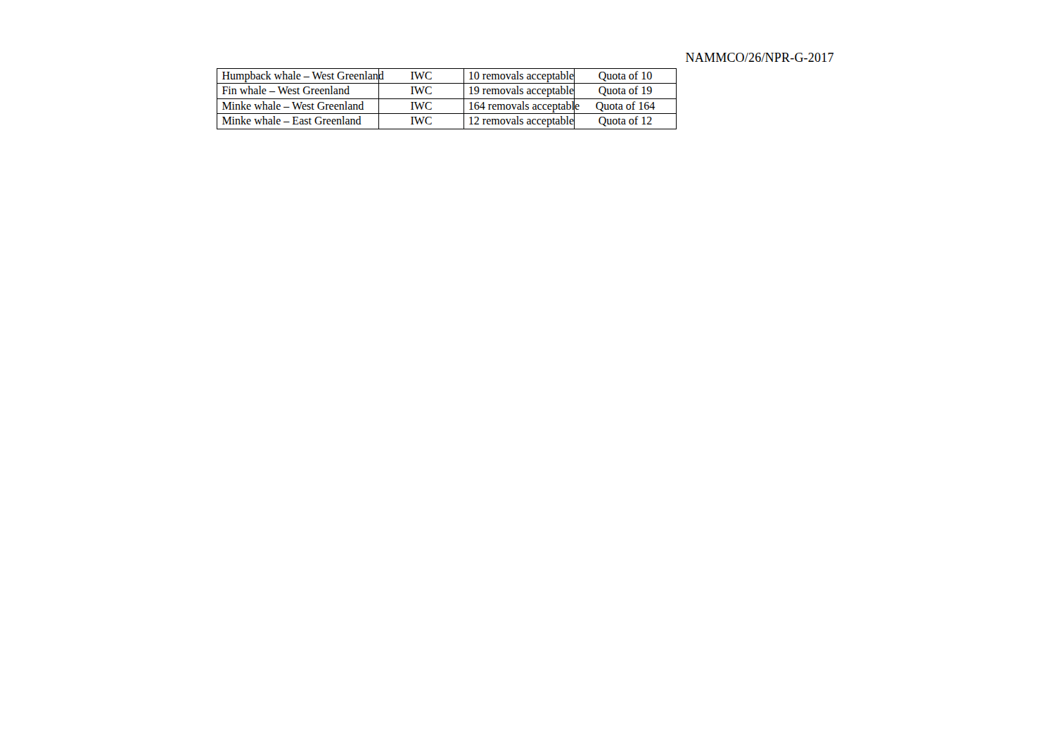NAMMCO/26/NPR-G-2017
| Humpback whale – West Greenland | IWC | 10 removals acceptable | Quota of 10 |
| Fin whale – West Greenland | IWC | 19 removals acceptable | Quota of 19 |
| Minke whale – West Greenland | IWC | 164 removals acceptable | Quota of 164 |
| Minke whale – East Greenland | IWC | 12 removals acceptable | Quota of 12 |